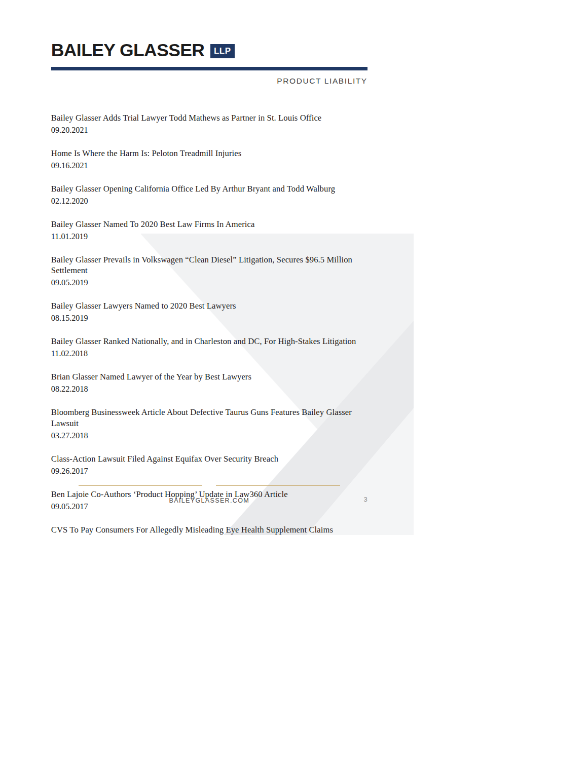Bailey Glasser
LLP
Product Liability
Bailey Glasser Adds Trial Lawyer Todd Mathews as Partner in St. Louis Office 09.20.2021
Home Is Where the Harm Is: Peloton Treadmill Injuries 09.16.2021
Bailey Glasser Opening California Office Led By Arthur Bryant and Todd Walburg 02.12.2020
Bailey Glasser Named To 2020 Best Law Firms In America 11.01.2019
Bailey Glasser Prevails in Volkswagen “Clean Diesel” Litigation, Secures $96.5 Million Settlement 09.05.2019
Bailey Glasser Lawyers Named to 2020 Best Lawyers 08.15.2019
Bailey Glasser Ranked Nationally, and in Charleston and DC, For High-Stakes Litigation 11.02.2018
Brian Glasser Named Lawyer of the Year by Best Lawyers 08.22.2018
Bloomberg Businessweek Article About Defective Taurus Guns Features Bailey Glasser Lawsuit 03.27.2018
Class-Action Lawsuit Filed Against Equifax Over Security Breach 09.26.2017
Ben Lajoie Co-Authors ‘Product Hopping’ Update in Law360 Article 09.05.2017
CVS To Pay Consumers For Allegedly Misleading Eye Health Supplement Claims 08.02.2017
Landmark Settlement Affirmed in Taurus Class Pistol Case 07.07.2017
Federal Judge Certifies Class In Venture Data Telemarketing Case 06.08.2017
Bailey Glasser Lawyers Named to 2017 Best Lawyers® List 08.17.2016
baileyglasser.com 3